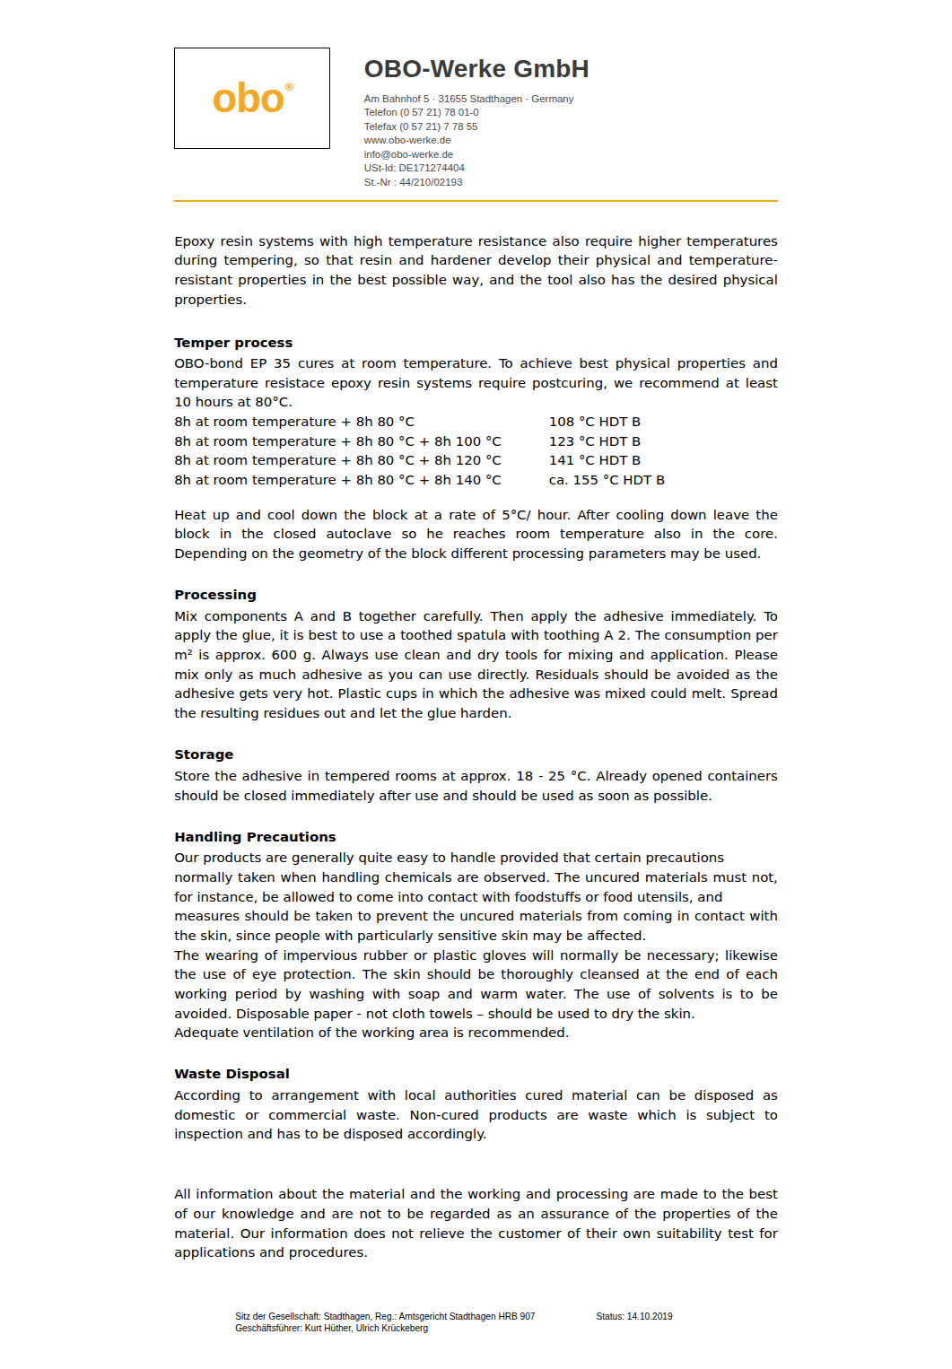obo®
OBO-Werke GmbH
Am Bahnhof 5 · 31655 Stadthagen · Germany
Telefon (0 57 21) 78 01-0
Telefax (0 57 21) 7 78 55
www.obo-werke.de
info@obo-werke.de
USt-Id: DE171274404
St.-Nr : 44/210/02193
Epoxy resin systems with high temperature resistance also require higher temperatures during tempering, so that resin and hardener develop their physical and temperature-resistant properties in the best possible way, and the tool also has the desired physical properties.
Temper process
OBO-bond EP 35 cures at room temperature. To achieve best physical properties and temperature resistace epoxy resin systems require postcuring, we recommend at least 10 hours at 80°C.
| 8h at room temperature + 8h 80 °C | 108 °C HDT B |
| 8h at room temperature + 8h 80 °C + 8h 100 °C | 123 °C HDT B |
| 8h at room temperature + 8h 80 °C + 8h 120 °C | 141 °C HDT B |
| 8h at room temperature + 8h 80 °C + 8h 140 °C | ca. 155 °C HDT B |
Heat up and cool down the block at a rate of 5°C/ hour. After cooling down leave the block in the closed autoclave so he reaches room temperature also in the core. Depending on the geometry of the block different processing parameters may be used.
Processing
Mix components A and B together carefully. Then apply the adhesive immediately. To apply the glue, it is best to use a toothed spatula with toothing A 2. The consumption per m² is approx. 600 g. Always use clean and dry tools for mixing and application. Please mix only as much adhesive as you can use directly. Residuals should be avoided as the adhesive gets very hot. Plastic cups in which the adhesive was mixed could melt. Spread the resulting residues out and let the glue harden.
Storage
Store the adhesive in tempered rooms at approx. 18 - 25 °C. Already opened containers should be closed immediately after use and should be used as soon as possible.
Handling Precautions
Our products are generally quite easy to handle provided that certain precautions
normally taken when handling chemicals are observed. The uncured materials must not, for instance, be allowed to come into contact with foodstuffs or food utensils, and
measures should be taken to prevent the uncured materials from coming in contact with the skin, since people with particularly sensitive skin may be affected.
The wearing of impervious rubber or plastic gloves will normally be necessary; likewise the use of eye protection. The skin should be thoroughly cleansed at the end of each working period by washing with soap and warm water. The use of solvents is to be avoided. Disposable paper - not cloth towels – should be used to dry the skin.
Adequate ventilation of the working area is recommended.
Waste Disposal
According to arrangement with local authorities cured material can be disposed as domestic or commercial waste. Non-cured products are waste which is subject to inspection and has to be disposed accordingly.
All information about the material and the working and processing are made to the best of our knowledge and are not to be regarded as an assurance of the properties of the material. Our information does not relieve the customer of their own suitability test for applications and procedures.
Sitz der Gesellschaft: Stadthagen, Reg.: Amtsgericht Stadthagen HRB 907
Geschäftsführer: Kurt Hüther, Ulrich Krückeberg
Status: 14.10.2019